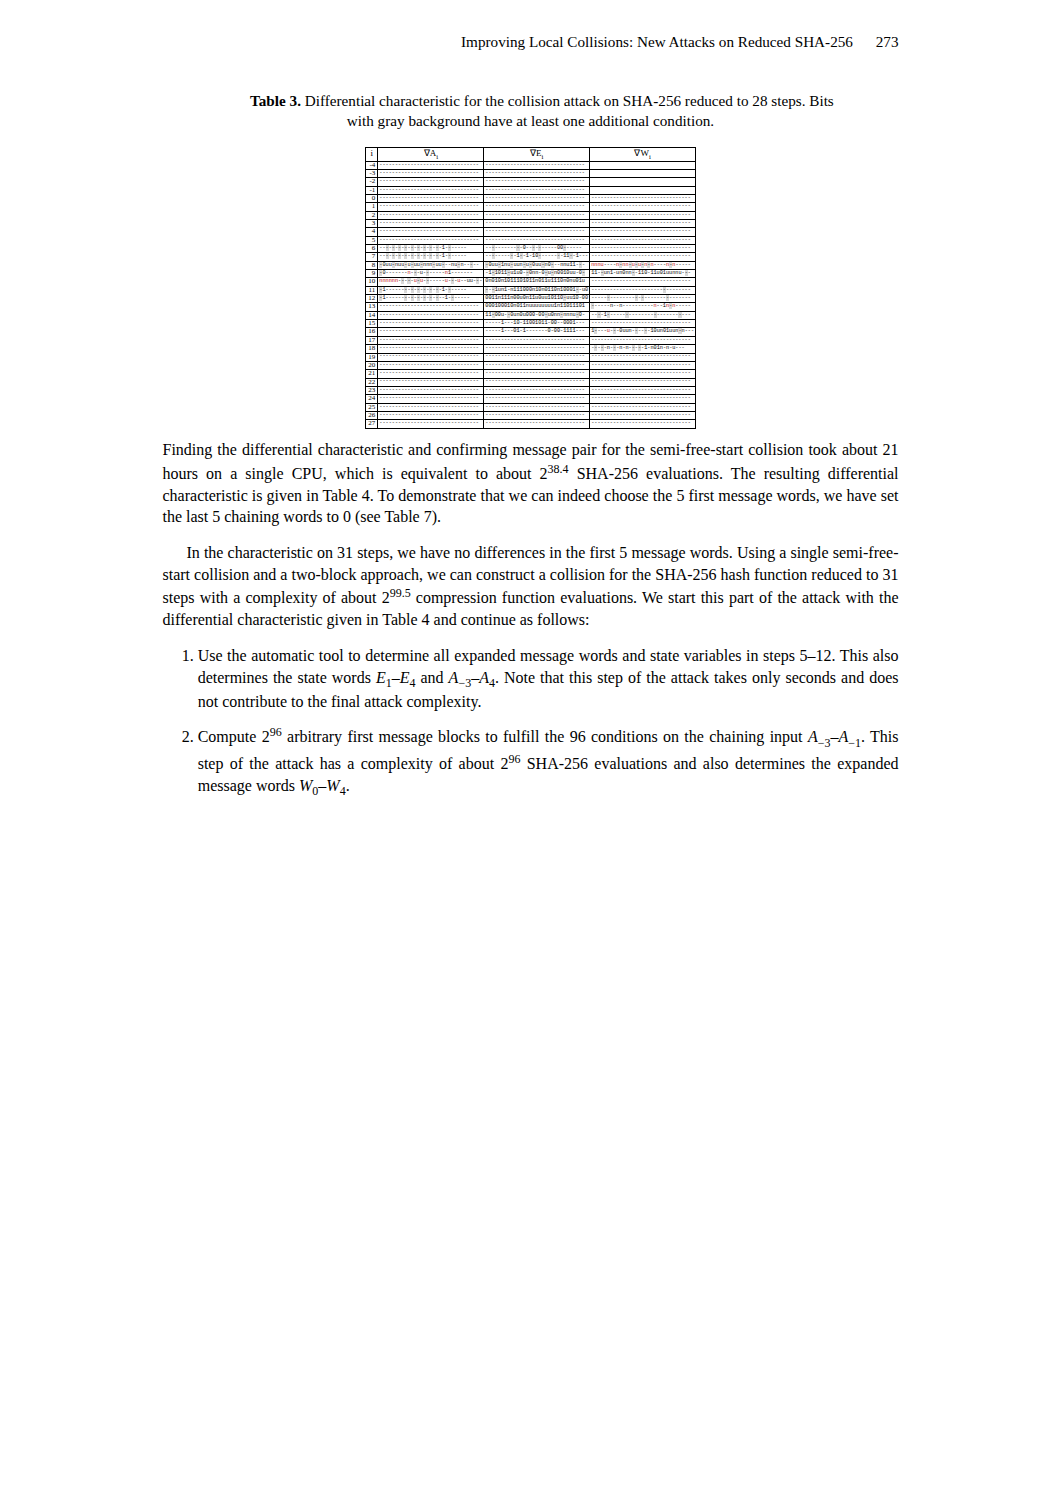Improving Local Collisions: New Attacks on Reduced SHA-256 273
Table 3. Differential characteristic for the collision attack on SHA-256 reduced to 28 steps. Bits with gray background have at least one additional condition.
| i | ∇A i | ∇E i | ∇W i |
| --- | --- | --- | --- |
| -4 | -------------------------------- | -------------------------------- | |
| -3 | -------------------------------- | -------------------------------- | |
| -2 | -------------------------------- | -------------------------------- | |
| -1 | -------------------------------- | -------------------------------- | |
| 0 | -------------------------------- | -------------------------------- | -------------------------------- |
| 1 | -------------------------------- | -------------------------------- | -------------------------------- |
| 2 | -------------------------------- | -------------------------------- | -------------------------------- |
| 3 | -------------------------------- | -------------------------------- | -------------------------------- |
| 4 | -------------------------------- | -------------------------------- | -------------------------------- |
| 5 | -------------------------------- | -------------------------------- | -------------------------------- |
| 6 | -- - - - - - - - - - - - - - - - - - -1- - ----- | -- - ------- - -0-- - - - -----00 - ----- | -------------------------------- |
| 7 | -- - - - - - - - - - - - - - - - - - -1- - ----- | -- - ----- - -1 - -1-10 - ----- - -11 - -1--- | -------------------------------- |
| 8 | - 0uu - nuu - u - uu - nnn - uu - --nu - n-- - -- | - 0uu - 1nu - uun - u - 0uu - n0 - --nnu11- - - | nnnu ---- n - nn - u - u - n - n ---- n - n ----- |
| 9 | - 0------- n - - -u- - ----- n 1------- | -1 - 1011 - u1u0- - 0nn-0 - u - n0010uu-0 - | 11- - un1-un0nn - -110-11u01uunnu- - - |
| 10 | nnnnnn - - - - - u - u - - ----- u - - - u --uu- - - | 0n010n1011101011n011u1110n0nu01u | -------------------------------- |
| 11 | - 1------ - - - - - - - - - - - -1- - ----- | - - - 1un1-n111000n10n0110n10001 - -u0 | ----------------------- - -------- |
| 12 | - 1------ - - - - - - - - - - - --1- - ----- | 0011n111n00u0n11u0uu10110 - uu10-00 | ----- - -------- - - - ------- - ------- |
| 13 | -------------------------------- | 000100010n011nuuuuuuuu1n11011101 | - -----n--n---------- n --1 n - n ----- |
| 14 | -------------------------------- | 11 - 00u- - 0un0u000-00 - u0nn - nnnu - 0- | -- - -1 - ----- - -------- - ------- - --- |
| 15 | -------------------------------- | -----1---10-11001011-00--0001--- | -------------------------------- |
| 16 | -------------------------------- | -----1---01-1-------0-00-1111--- | 1 - --- u - - -0uun- - -- - -10un01uun - n--- |
| 17 | -------------------------------- | -------------------------------- | -------------------------------- |
| 18 | -------------------------------- | -------------------------------- | - - - - -n- - -n-n- - - - -1-n01n-n-u--- |
| 19 | -------------------------------- | -------------------------------- | -------------------------------- |
| 20 | -------------------------------- | -------------------------------- | -------------------------------- |
| 21 | -------------------------------- | -------------------------------- | -------------------------------- |
| 22 | -------------------------------- | -------------------------------- | -------------------------------- |
| 23 | -------------------------------- | -------------------------------- | -------------------------------- |
| 24 | -------------------------------- | -------------------------------- | -------------------------------- |
| 25 | -------------------------------- | -------------------------------- | -------------------------------- |
| 26 | -------------------------------- | -------------------------------- | -------------------------------- |
| 27 | -------------------------------- | -------------------------------- | -------------------------------- |
Finding the differential characteristic and confirming message pair for the semi-free-start collision took about 21 hours on a single CPU, which is equivalent to about 238.4 SHA-256 evaluations. The resulting differential characteristic is given in Table 4. To demonstrate that we can indeed choose the 5 first message words, we have set the last 5 chaining words to 0 (see Table 7).
In the characteristic on 31 steps, we have no differences in the first 5 message words. Using a single semi-free-start collision and a two-block approach, we can construct a collision for the SHA-256 hash function reduced to 31 steps with a complexity of about 299.5 compression function evaluations. We start this part of the attack with the differential characteristic given in Table 4 and continue as follows:
Use the automatic tool to determine all expanded message words and state variables in steps 5–12. This also determines the state words E1–E4 and A−3–A4. Note that this step of the attack takes only seconds and does not contribute to the final attack complexity.
Compute 296 arbitrary first message blocks to fulfill the 96 conditions on the chaining input A−3–A−1. This step of the attack has a complexity of about 296 SHA-256 evaluations and also determines the expanded message words W0–W4.